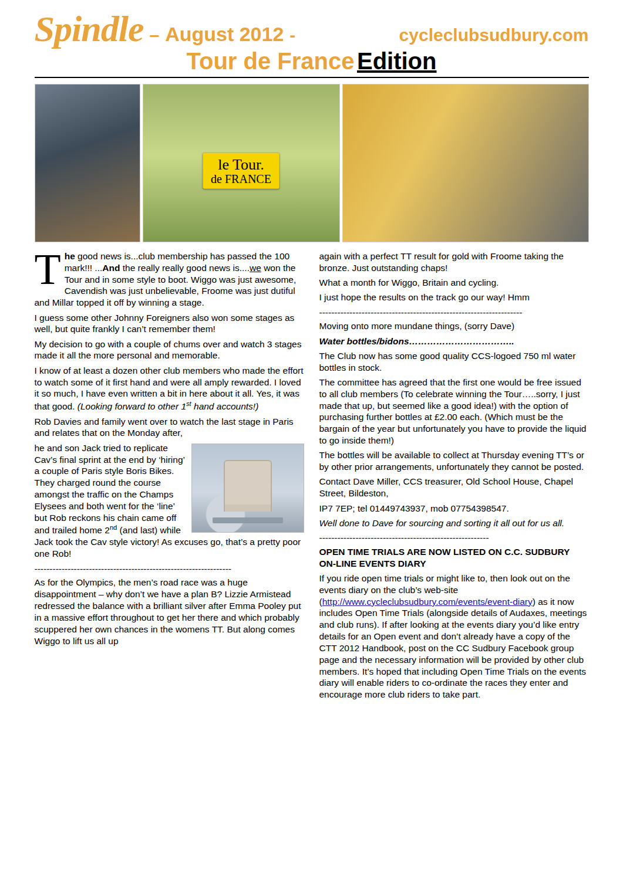Spindle – August 2012 - cycleclubsudbury.com
Tour de France Edition
le Tour.de FRANCE
The good news is...club membership has passed the 100 mark!!! ...And the really really good news is....we won the Tour and in some style to boot. Wiggo was just awesome, Cavendish was just unbelievable, Froome was just dutiful and Millar topped it off by winning a stage.
I guess some other Johnny Foreigners also won some stages as well, but quite frankly I can’t remember them!
My decision to go with a couple of chums over and watch 3 stages made it all the more personal and memorable.
I know of at least a dozen other club members who made the effort to watch some of it first hand and were all amply rewarded. I loved it so much, I have even written a bit in here about it all. Yes, it was that good. (Looking forward to other 1st hand accounts!)
Rob Davies and family went over to watch the last stage in Paris and relates that on the Monday after,
he and son Jack tried to replicate Cav’s final sprint at the end by ‘hiring’ a couple of Paris style Boris Bikes. They charged round the course amongst the traffic on the Champs Elysees and both went for the ‘line’ but Rob reckons his chain came off and trailed home 2nd (and last) while Jack took the Cav style victory! As excuses go, that’s a pretty poor one Rob!
-----------------------------------------------------------------
As for the Olympics, the men’s road race was a huge disappointment – why don’t we have a plan B? Lizzie Armistead redressed the balance with a brilliant silver after Emma Pooley put in a massive effort throughout to get her there and which probably scuppered her own chances in the womens TT. But along comes Wiggo to lift us all up
again with a perfect TT result for gold with Froome taking the bronze. Just outstanding chaps!
What a month for Wiggo, Britain and cycling.
I just hope the results on the track go our way! Hmm
-------------------------------------------------------------------
Moving onto more mundane things, (sorry Dave)
Water bottles/bidons……………………………..
The Club now has some good quality CCS-logoed 750 ml water bottles in stock.
The committee has agreed that the first one would be free issued to all club members (To celebrate winning the Tour…..sorry, I just made that up, but seemed like a good idea!) with the option of purchasing further bottles at £2.00 each. (Which must be the bargain of the year but unfortunately you have to provide the liquid to go inside them!)
The bottles will be available to collect at Thursday evening TT’s or by other prior arrangements, unfortunately they cannot be posted.
Contact Dave Miller, CCS treasurer, Old School House, Chapel Street, Bildeston,
IP7 7EP; tel 01449743937, mob 07754398547.
Well done to Dave for sourcing and sorting it all out for us all.
--------------------------------------------------------
Open time trials are now listed on C.C. Sudbury on-line events diary
If you ride open time trials or might like to, then look out on the events diary on the club’s web-site (http://www.cycleclubsudbury.com/events/event-diary) as it now includes Open Time Trials (alongside details of Audaxes, meetings and club runs). If after looking at the events diary you’d like entry details for an Open event and don’t already have a copy of the CTT 2012 Handbook, post on the CC Sudbury Facebook group page and the necessary information will be provided by other club members. It’s hoped that including Open Time Trials on the events diary will enable riders to co-ordinate the races they enter and encourage more club riders to take part.